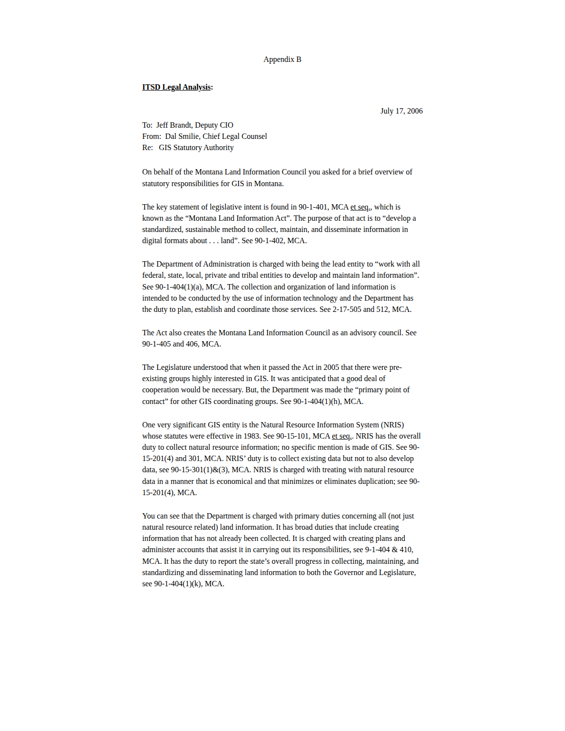Appendix B
ITSD Legal Analysis:
July 17, 2006
To: Jeff Brandt, Deputy CIO
From: Dal Smilie, Chief Legal Counsel
Re: GIS Statutory Authority
On behalf of the Montana Land Information Council you asked for a brief overview of statutory responsibilities for GIS in Montana.
The key statement of legislative intent is found in 90-1-401, MCA et seq., which is known as the “Montana Land Information Act”. The purpose of that act is to “develop a standardized, sustainable method to collect, maintain, and disseminate information in digital formats about . . . land”. See 90-1-402, MCA.
The Department of Administration is charged with being the lead entity to “work with all federal, state, local, private and tribal entities to develop and maintain land information”. See 90-1-404(1)(a), MCA. The collection and organization of land information is intended to be conducted by the use of information technology and the Department has the duty to plan, establish and coordinate those services. See 2-17-505 and 512, MCA.
The Act also creates the Montana Land Information Council as an advisory council. See 90-1-405 and 406, MCA.
The Legislature understood that when it passed the Act in 2005 that there were pre-existing groups highly interested in GIS. It was anticipated that a good deal of cooperation would be necessary. But, the Department was made the “primary point of contact” for other GIS coordinating groups. See 90-1-404(1)(h), MCA.
One very significant GIS entity is the Natural Resource Information System (NRIS) whose statutes were effective in 1983. See 90-15-101, MCA et seq.. NRIS has the overall duty to collect natural resource information; no specific mention is made of GIS. See 90-15-201(4) and 301, MCA. NRIS’ duty is to collect existing data but not to also develop data, see 90-15-301(1)&(3), MCA. NRIS is charged with treating with natural resource data in a manner that is economical and that minimizes or eliminates duplication; see 90-15-201(4), MCA.
You can see that the Department is charged with primary duties concerning all (not just natural resource related) land information. It has broad duties that include creating information that has not already been collected. It is charged with creating plans and administer accounts that assist it in carrying out its responsibilities, see 9-1-404 & 410, MCA. It has the duty to report the state’s overall progress in collecting, maintaining, and standardizing and disseminating land information to both the Governor and Legislature, see 90-1-404(1)(k), MCA.